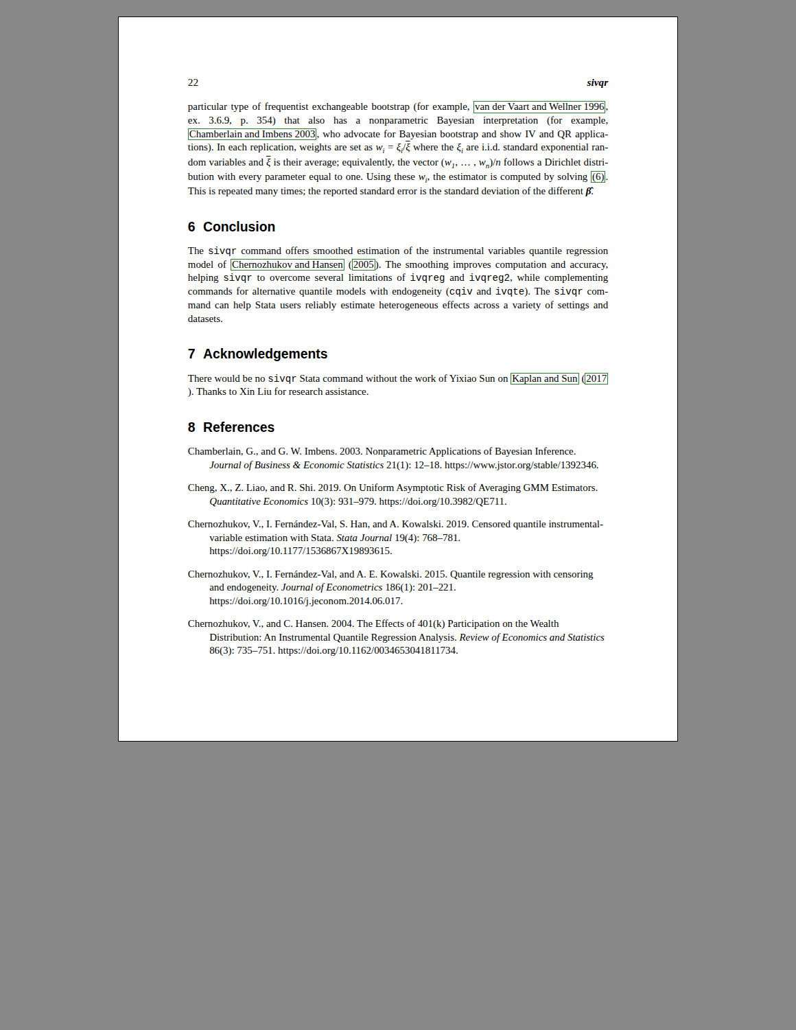22 sivqr
particular type of frequentist exchangeable bootstrap (for example, van der Vaart and Wellner 1996, ex. 3.6.9, p. 354) that also has a nonparametric Bayesian interpretation (for example, Chamberlain and Imbens 2003, who advocate for Bayesian bootstrap and show IV and QR applications). In each replication, weights are set as wi = ξi/ξ where the ξi are i.i.d. standard exponential random variables and ξ is their average; equivalently, the vector (w1, … , wn)/n follows a Dirichlet distribution with every parameter equal to one. Using these wi, the estimator is computed by solving (6). This is repeated many times; the reported standard error is the standard deviation of the different β̂.
6 Conclusion
The sivqr command offers smoothed estimation of the instrumental variables quantile regression model of Chernozhukov and Hansen (2005). The smoothing improves computation and accuracy, helping sivqr to overcome several limitations of ivqreg and ivqreg2, while complementing commands for alternative quantile models with endogeneity (cqiv and ivqte). The sivqr command can help Stata users reliably estimate heterogeneous effects across a variety of settings and datasets.
7 Acknowledgements
There would be no sivqr Stata command without the work of Yixiao Sun on Kaplan and Sun (2017). Thanks to Xin Liu for research assistance.
8 References
Chamberlain, G., and G. W. Imbens. 2003. Nonparametric Applications of Bayesian Inference. Journal of Business & Economic Statistics 21(1): 12–18. https://www.jstor.org/stable/1392346.
Cheng, X., Z. Liao, and R. Shi. 2019. On Uniform Asymptotic Risk of Averaging GMM Estimators. Quantitative Economics 10(3): 931–979. https://doi.org/10.3982/QE711.
Chernozhukov, V., I. Fernández-Val, S. Han, and A. Kowalski. 2019. Censored quantile instrumental-variable estimation with Stata. Stata Journal 19(4): 768–781. https://doi.org/10.1177/1536867X19893615.
Chernozhukov, V., I. Fernández-Val, and A. E. Kowalski. 2015. Quantile regression with censoring and endogeneity. Journal of Econometrics 186(1): 201–221. https://doi.org/10.1016/j.jeconom.2014.06.017.
Chernozhukov, V., and C. Hansen. 2004. The Effects of 401(k) Participation on the Wealth Distribution: An Instrumental Quantile Regression Analysis. Review of Economics and Statistics 86(3): 735–751. https://doi.org/10.1162/0034653041811734.